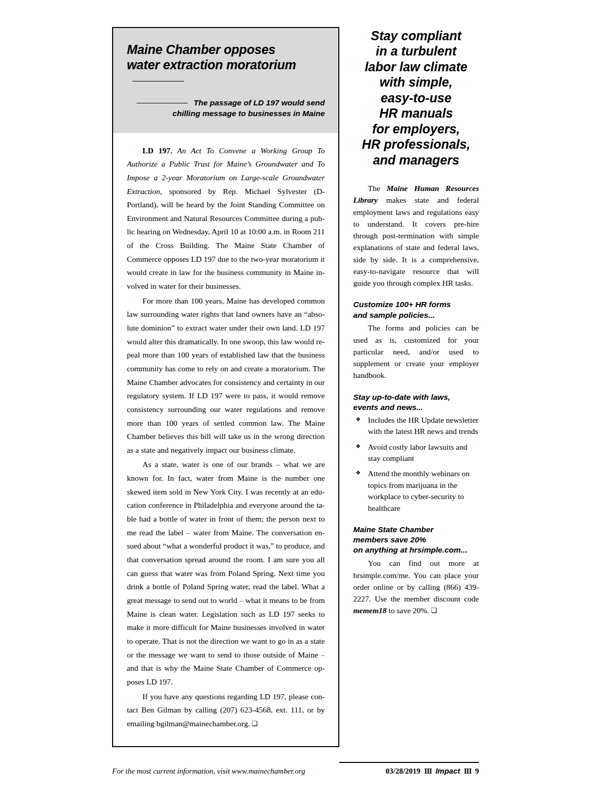Maine Chamber opposes
water extraction moratorium
The passage of LD 197 would send
chilling message to businesses in Maine
LD 197, An Act To Convene a Working Group To Authorize a Public Trust for Maine’s Groundwater and To Impose a 2-year Moratorium on Large-scale Groundwater Extraction, sponsored by Rep. Michael Sylvester (D-Portland), will be heard by the Joint Standing Committee on Environment and Natural Resources Committee during a public hearing on Wednesday, April 10 at 10:00 a.m. in Room 211 of the Cross Building. The Maine State Chamber of Commerce opposes LD 197 due to the two-year moratorium it would create in law for the business community in Maine involved in water for their businesses.
For more than 100 years, Maine has developed common law surrounding water rights that land owners have an “absolute dominion” to extract water under their own land. LD 197 would alter this dramatically. In one swoop, this law would repeal more than 100 years of established law that the business community has come to rely on and create a moratorium. The Maine Chamber advocates for consistency and certainty in our regulatory system. If LD 197 were to pass, it would remove consistency surrounding our water regulations and remove more than 100 years of settled common law. The Maine Chamber believes this bill will take us in the wrong direction as a state and negatively impact our business climate.
As a state, water is one of our brands – what we are known for. In fact, water from Maine is the number one skewed item sold in New York City. I was recently at an education conference in Philadelphia and everyone around the table had a bottle of water in front of them; the person next to me read the label – water from Maine. The conversation ensued about “what a wonderful product it was,” to produce, and that conversation spread around the room. I am sure you all can guess that water was from Poland Spring. Next time you drink a bottle of Poland Spring water, read the label. What a great message to send out to world – what it means to be from Maine is clean water. Legislation such as LD 197 seeks to make it more difficult for Maine businesses involved in water to operate. That is not the direction we want to go in as a state or the message we want to send to those outside of Maine – and that is why the Maine State Chamber of Commerce opposes LD 197.
If you have any questions regarding LD 197, please contact Ben Gilman by calling (207) 623-4568, ext. 111, or by emailing bgilman@mainechamber.org. ❑
Stay compliant
in a turbulent
labor law climate
with simple,
easy-to-use
HR manuals
for employers,
HR professionals,
and managers
The Maine Human Resources Library makes state and federal employment laws and regulations easy to understand. It covers pre-hire through post-termination with simple explanations of state and federal laws, side by side. It is a comprehensive, easy-to-navigate resource that will guide you through complex HR tasks.
Customize 100+ HR forms
and sample policies...
The forms and policies can be used as is, customized for your particular need, and/or used to supplement or create your employer handbook.
Stay up-to-date with laws,
events and news...
Includes the HR Update newsletter with the latest HR news and trends
Avoid costly labor lawsuits and stay compliant
Attend the monthly webinars on topics from marijuana in the workplace to cyber-security to healthcare
Maine State Chamber
members save 20%
on anything at hrsimple.com...
You can find out more at hrsimple.com/me. You can place your order online or by calling (866) 439-2227. Use the member discount code memem18 to save 20%. ❑
For the most current information, visit www.mainechamber.org
03/28/2019 III Impact III 9